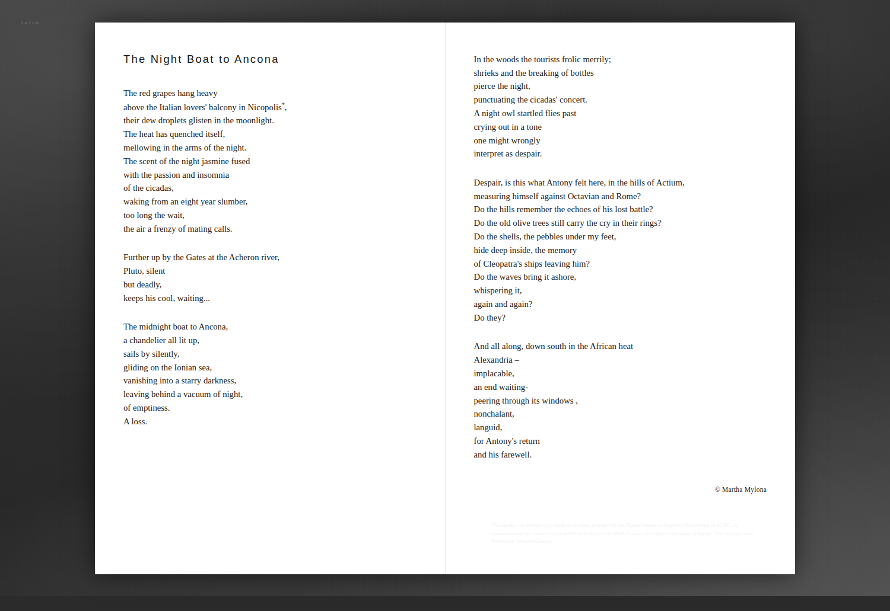Intro
The Night Boat to Ancona
The red grapes hang heavy
above the Italian lovers' balcony in Nicopolis*,
their dew droplets glisten in the moonlight.
The heat has quenched itself,
mellowing in the arms of the night.
The scent of the night jasmine fused
with the passion and insomnia
of the cicadas,
waking from an eight year slumber,
too long the wait,
the air a frenzy of mating calls.
Further up by the Gates at the Acheron river,
Pluto, silent
but deadly,
keeps his cool, waiting...
The midnight boat to Ancona,
a chandelier all lit up,
sails by silently,
gliding on the Ionian sea,
vanishing into a starry darkness,
leaving behind a vacuum of night,
of emptiness.
A loss.
In the woods the tourists frolic merrily;
shrieks and the breaking of bottles
pierce the night,
punctuating the cicadas' concert.
A night owl startled flies past
crying out in a tone
one might wrongly
interpret as despair.
Despair, is this what Antony felt here, in the hills of Actium,
measuring himself against Octavian and Rome?
Do the hills remember the echoes of his lost battle?
Do the old olive trees still carry the cry in their rings?
Do the shells, the pebbles under my feet,
hide deep inside, the memory
of Cleopatra's ships leaving him?
Do the waves bring it ashore,
whispering it,
again and again?
Do they?
And all along, down south in the African heat
Alexandria –
implacable,
an end waiting-
peering through its windows ,
nonchalant,
languid,
for Antony's return
and his farewell.
© Martha Mylona
*Nicopolis - an ancient city, north of Actium, founded by the Roman emperor Augustus (Octavian), in 31 BC, to commemorate his victory, in the battle of Actium, over Mark Antony and Queen Cleopatra of Egypt. The ruins are near Preveza in Western Greece.